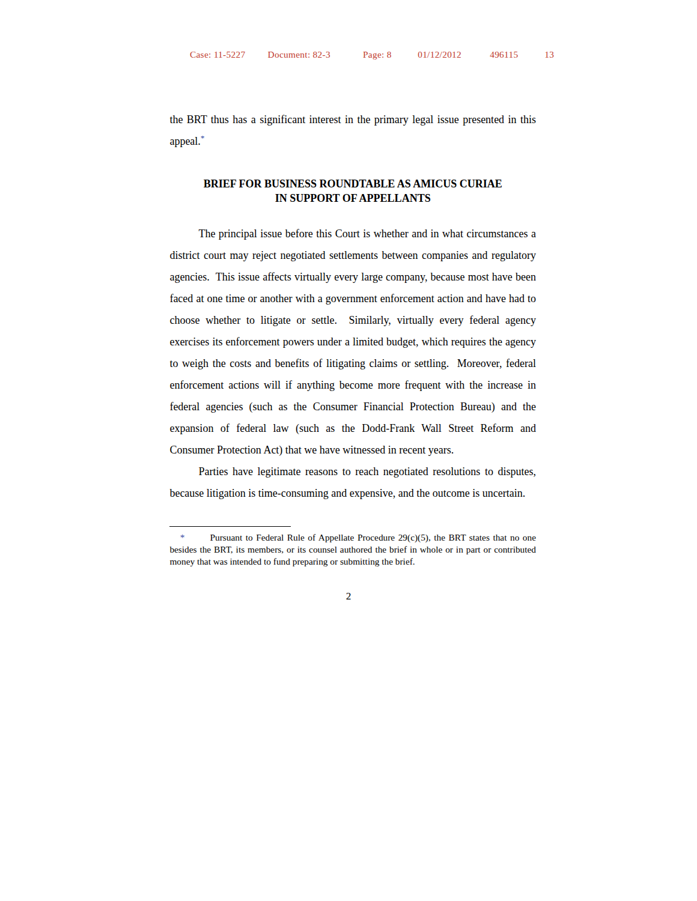Case: 11-5227 Document: 82-3 Page: 801/12/201249611513
the BRT thus has a significant interest in the primary legal issue presented in this appeal.*
BRIEF FOR BUSINESS ROUNDTABLE AS AMICUS CURIAE
IN SUPPORT OF APPELLANTS
The principal issue before this Court is whether and in what circumstances a district court may reject negotiated settlements between companies and regulatory agencies. This issue affects virtually every large company, because most have been faced at one time or another with a government enforcement action and have had to choose whether to litigate or settle. Similarly, virtually every federal agency exercises its enforcement powers under a limited budget, which requires the agency to weigh the costs and benefits of litigating claims or settling. Moreover, federal enforcement actions will if anything become more frequent with the increase in federal agencies (such as the Consumer Financial Protection Bureau) and the expansion of federal law (such as the Dodd-Frank Wall Street Reform and Consumer Protection Act) that we have witnessed in recent years.
Parties have legitimate reasons to reach negotiated resolutions to disputes, because litigation is time-consuming and expensive, and the outcome is uncertain.
* Pursuant to Federal Rule of Appellate Procedure 29(c)(5), the BRT states that no one besides the BRT, its members, or its counsel authored the brief in whole or in part or contributed money that was intended to fund preparing or submitting the brief.
2